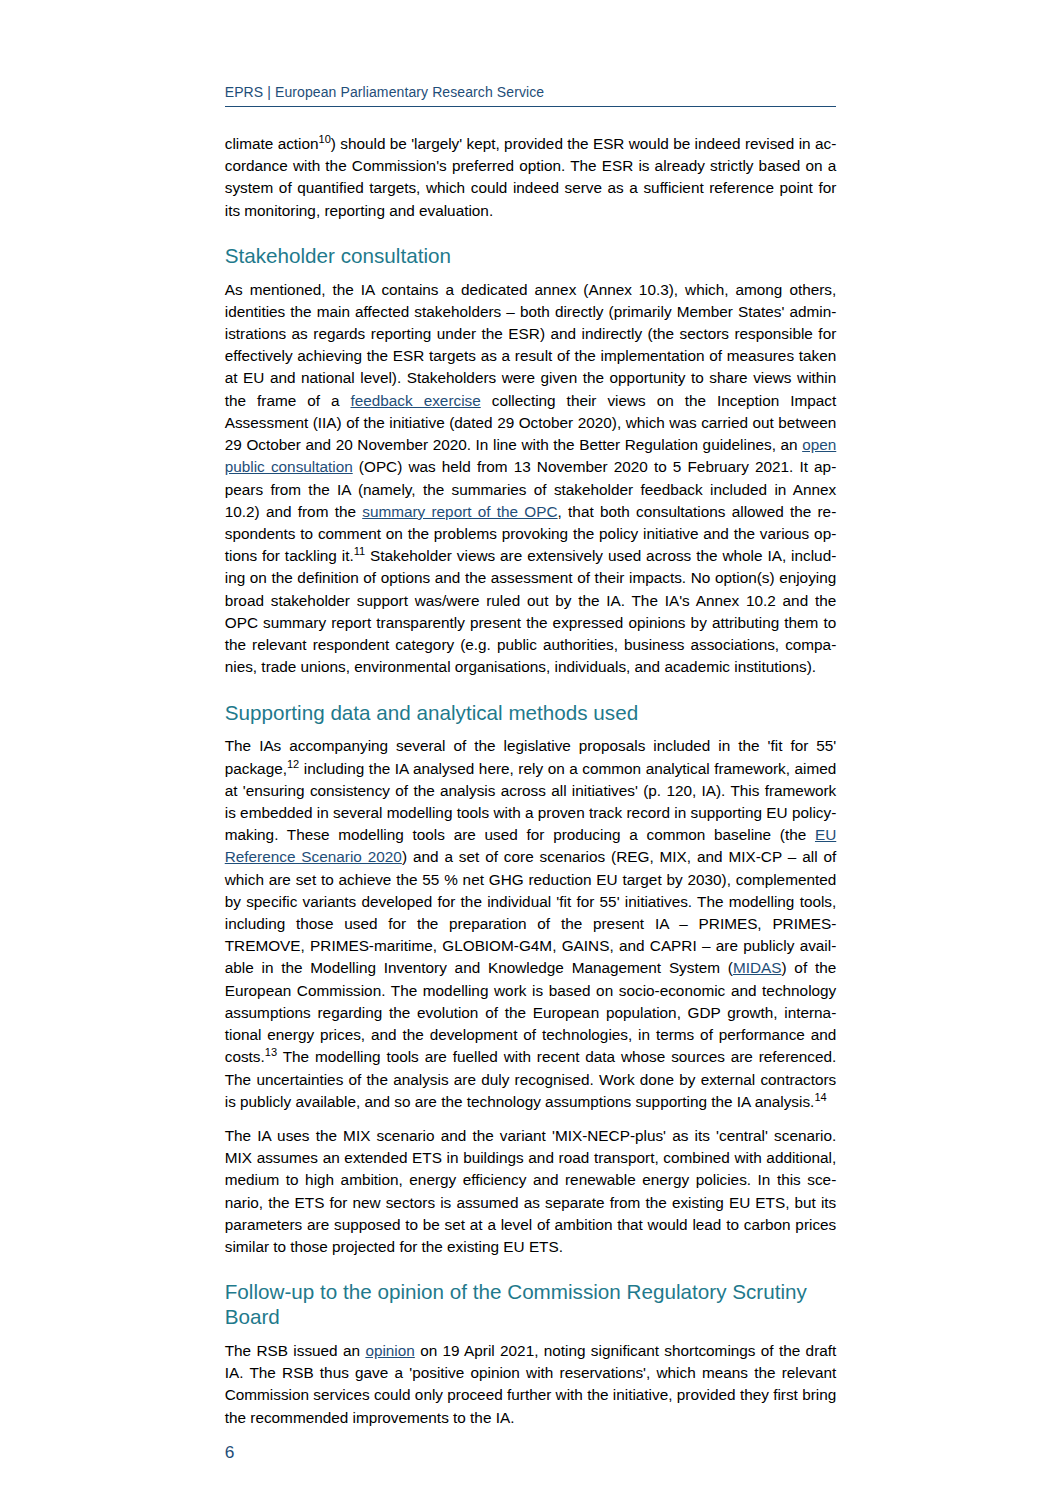EPRS | European Parliamentary Research Service
climate action10) should be 'largely' kept, provided the ESR would be indeed revised in accordance with the Commission's preferred option. The ESR is already strictly based on a system of quantified targets, which could indeed serve as a sufficient reference point for its monitoring, reporting and evaluation.
Stakeholder consultation
As mentioned, the IA contains a dedicated annex (Annex 10.3), which, among others, identities the main affected stakeholders – both directly (primarily Member States' administrations as regards reporting under the ESR) and indirectly (the sectors responsible for effectively achieving the ESR targets as a result of the implementation of measures taken at EU and national level). Stakeholders were given the opportunity to share views within the frame of a feedback exercise collecting their views on the Inception Impact Assessment (IIA) of the initiative (dated 29 October 2020), which was carried out between 29 October and 20 November 2020. In line with the Better Regulation guidelines, an open public consultation (OPC) was held from 13 November 2020 to 5 February 2021. It appears from the IA (namely, the summaries of stakeholder feedback included in Annex 10.2) and from the summary report of the OPC, that both consultations allowed the respondents to comment on the problems provoking the policy initiative and the various options for tackling it.11 Stakeholder views are extensively used across the whole IA, including on the definition of options and the assessment of their impacts. No option(s) enjoying broad stakeholder support was/were ruled out by the IA. The IA's Annex 10.2 and the OPC summary report transparently present the expressed opinions by attributing them to the relevant respondent category (e.g. public authorities, business associations, companies, trade unions, environmental organisations, individuals, and academic institutions).
Supporting data and analytical methods used
The IAs accompanying several of the legislative proposals included in the 'fit for 55' package,12 including the IA analysed here, rely on a common analytical framework, aimed at 'ensuring consistency of the analysis across all initiatives' (p. 120, IA). This framework is embedded in several modelling tools with a proven track record in supporting EU policy-making. These modelling tools are used for producing a common baseline (the EU Reference Scenario 2020) and a set of core scenarios (REG, MIX, and MIX-CP – all of which are set to achieve the 55 % net GHG reduction EU target by 2030), complemented by specific variants developed for the individual 'fit for 55' initiatives. The modelling tools, including those used for the preparation of the present IA – PRIMES, PRIMES-TREMOVE, PRIMES-maritime, GLOBIOM-G4M, GAINS, and CAPRI – are publicly available in the Modelling Inventory and Knowledge Management System (MIDAS) of the European Commission. The modelling work is based on socio-economic and technology assumptions regarding the evolution of the European population, GDP growth, international energy prices, and the development of technologies, in terms of performance and costs.13 The modelling tools are fuelled with recent data whose sources are referenced. The uncertainties of the analysis are duly recognised. Work done by external contractors is publicly available, and so are the technology assumptions supporting the IA analysis.14
The IA uses the MIX scenario and the variant 'MIX-NECP-plus' as its 'central' scenario. MIX assumes an extended ETS in buildings and road transport, combined with additional, medium to high ambition, energy efficiency and renewable energy policies. In this scenario, the ETS for new sectors is assumed as separate from the existing EU ETS, but its parameters are supposed to be set at a level of ambition that would lead to carbon prices similar to those projected for the existing EU ETS.
Follow-up to the opinion of the Commission Regulatory Scrutiny Board
The RSB issued an opinion on 19 April 2021, noting significant shortcomings of the draft IA. The RSB thus gave a 'positive opinion with reservations', which means the relevant Commission services could only proceed further with the initiative, provided they first bring the recommended improvements to the IA.
6